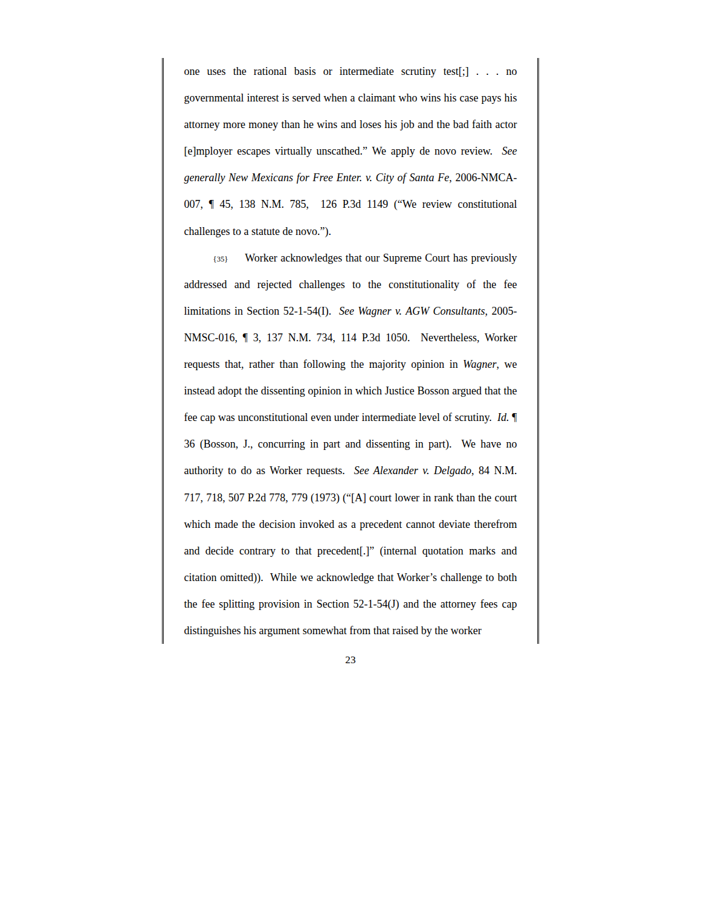one uses the rational basis or intermediate scrutiny test[;] . . . no governmental interest is served when a claimant who wins his case pays his attorney more money than he wins and loses his job and the bad faith actor [e]mployer escapes virtually unscathed.” We apply de novo review. See generally New Mexicans for Free Enter. v. City of Santa Fe, 2006-NMCA-007, ¶ 45, 138 N.M. 785, 126 P.3d 1149 (“We review constitutional challenges to a statute de novo.”).
{35} Worker acknowledges that our Supreme Court has previously addressed and rejected challenges to the constitutionality of the fee limitations in Section 52-1-54(I). See Wagner v. AGW Consultants, 2005-NMSC-016, ¶ 3, 137 N.M. 734, 114 P.3d 1050. Nevertheless, Worker requests that, rather than following the majority opinion in Wagner, we instead adopt the dissenting opinion in which Justice Bosson argued that the fee cap was unconstitutional even under intermediate level of scrutiny. Id. ¶ 36 (Bosson, J., concurring in part and dissenting in part). We have no authority to do as Worker requests. See Alexander v. Delgado, 84 N.M. 717, 718, 507 P.2d 778, 779 (1973) (“[A] court lower in rank than the court which made the decision invoked as a precedent cannot deviate therefrom and decide contrary to that precedent[.]” (internal quotation marks and citation omitted)). While we acknowledge that Worker’s challenge to both the fee splitting provision in Section 52-1-54(J) and the attorney fees cap distinguishes his argument somewhat from that raised by the worker
23